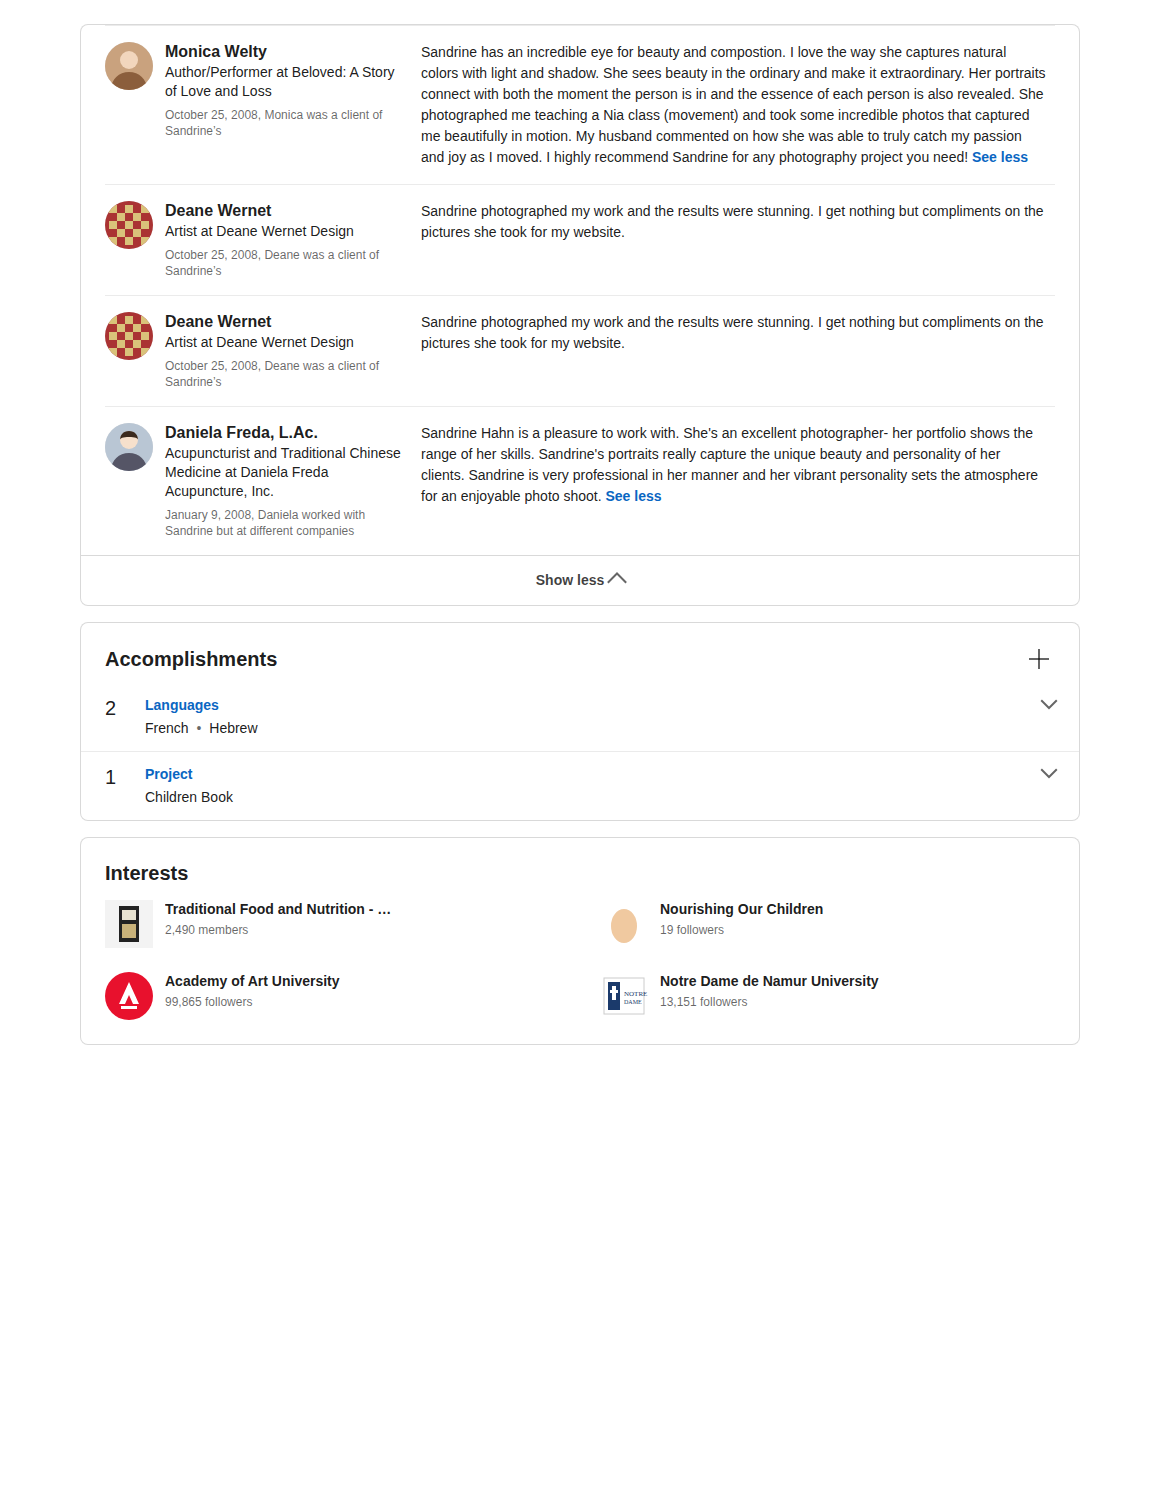Monica Welty
Author/Performer at Beloved: A Story of Love and Loss
October 25, 2008, Monica was a client of Sandrine’s
Sandrine has an incredible eye for beauty and compostion. I love the way she captures natural colors with light and shadow. She sees beauty in the ordinary and make it extraordinary. Her portraits connect with both the moment the person is in and the essence of each person is also revealed. She photographed me teaching a Nia class (movement) and took some incredible photos that captured me beautifully in motion. My husband commented on how she was able to truly catch my passion and joy as I moved. I highly recommend Sandrine for any photography project you need! See less
Deane Wernet
Artist at Deane Wernet Design
October 25, 2008, Deane was a client of Sandrine’s
Sandrine photographed my work and the results were stunning. I get nothing but compliments on the pictures she took for my website.
Deane Wernet
Artist at Deane Wernet Design
October 25, 2008, Deane was a client of Sandrine’s
Sandrine photographed my work and the results were stunning. I get nothing but compliments on the pictures she took for my website.
Daniela Freda, L.Ac.
Acupuncturist and Traditional Chinese Medicine at Daniela Freda Acupuncture, Inc.
January 9, 2008, Daniela worked with Sandrine but at different companies
Sandrine Hahn is a pleasure to work with. She's an excellent photographer- her portfolio shows the range of her skills. Sandrine's portraits really capture the unique beauty and personality of her clients. Sandrine is very professional in her manner and her vibrant personality sets the atmosphere for an enjoyable photo shoot. See less
Show less
Accomplishments
2
Languages
French • Hebrew
1
Project
Children Book
Interests
Traditional Food and Nutrition - …
2,490 members
Nourishing Our Children
19 followers
Academy of Art University
99,865 followers
Notre Dame de Namur University
13,151 followers